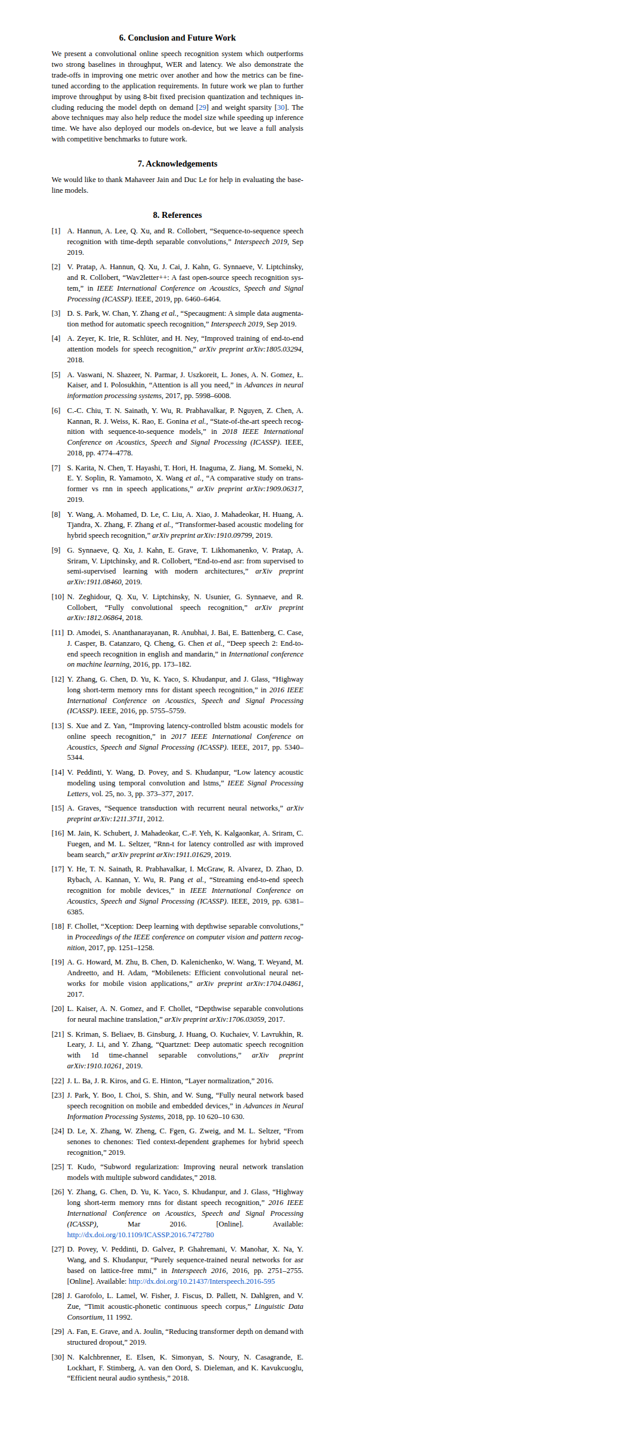6. Conclusion and Future Work
We present a convolutional online speech recognition system which outperforms two strong baselines in throughput, WER and latency. We also demonstrate the trade-offs in improving one metric over another and how the metrics can be fine-tuned according to the application requirements. In future work we plan to further improve throughput by using 8-bit fixed precision quantization and techniques including reducing the model depth on demand [29] and weight sparsity [30]. The above techniques may also help reduce the model size while speeding up inference time. We have also deployed our models on-device, but we leave a full analysis with competitive benchmarks to future work.
7. Acknowledgements
We would like to thank Mahaveer Jain and Duc Le for help in evaluating the baseline models.
8. References
A. Hannun, A. Lee, Q. Xu, and R. Collobert, “Sequence-to-sequence speech recognition with time-depth separable convolutions,” Interspeech 2019, Sep 2019.
V. Pratap, A. Hannun, Q. Xu, J. Cai, J. Kahn, G. Synnaeve, V. Liptchinsky, and R. Collobert, “Wav2letter++: A fast open-source speech recognition system,” in IEEE International Conference on Acoustics, Speech and Signal Processing (ICASSP). IEEE, 2019, pp. 6460–6464.
D. S. Park, W. Chan, Y. Zhang et al., “Specaugment: A simple data augmentation method for automatic speech recognition,” Interspeech 2019, Sep 2019.
A. Zeyer, K. Irie, R. Schlüter, and H. Ney, “Improved training of end-to-end attention models for speech recognition,” arXiv preprint arXiv:1805.03294, 2018.
A. Vaswani, N. Shazeer, N. Parmar, J. Uszkoreit, L. Jones, A. N. Gomez, Ł. Kaiser, and I. Polosukhin, “Attention is all you need,” in Advances in neural information processing systems, 2017, pp. 5998–6008.
C.-C. Chiu, T. N. Sainath, Y. Wu, R. Prabhavalkar, P. Nguyen, Z. Chen, A. Kannan, R. J. Weiss, K. Rao, E. Gonina et al., “State-of-the-art speech recognition with sequence-to-sequence models,” in 2018 IEEE International Conference on Acoustics, Speech and Signal Processing (ICASSP). IEEE, 2018, pp. 4774–4778.
S. Karita, N. Chen, T. Hayashi, T. Hori, H. Inaguma, Z. Jiang, M. Someki, N. E. Y. Soplin, R. Yamamoto, X. Wang et al., “A comparative study on transformer vs rnn in speech applications,” arXiv preprint arXiv:1909.06317, 2019.
Y. Wang, A. Mohamed, D. Le, C. Liu, A. Xiao, J. Mahadeokar, H. Huang, A. Tjandra, X. Zhang, F. Zhang et al., “Transformer-based acoustic modeling for hybrid speech recognition,” arXiv preprint arXiv:1910.09799, 2019.
G. Synnaeve, Q. Xu, J. Kahn, E. Grave, T. Likhomanenko, V. Pratap, A. Sriram, V. Liptchinsky, and R. Collobert, “End-to-end asr: from supervised to semi-supervised learning with modern architectures,” arXiv preprint arXiv:1911.08460, 2019.
N. Zeghidour, Q. Xu, V. Liptchinsky, N. Usunier, G. Synnaeve, and R. Collobert, “Fully convolutional speech recognition,” arXiv preprint arXiv:1812.06864, 2018.
D. Amodei, S. Ananthanarayanan, R. Anubhai, J. Bai, E. Battenberg, C. Case, J. Casper, B. Catanzaro, Q. Cheng, G. Chen et al., “Deep speech 2: End-to-end speech recognition in english and mandarin,” in International conference on machine learning, 2016, pp. 173–182.
Y. Zhang, G. Chen, D. Yu, K. Yaco, S. Khudanpur, and J. Glass, “Highway long short-term memory rnns for distant speech recognition,” in 2016 IEEE International Conference on Acoustics, Speech and Signal Processing (ICASSP). IEEE, 2016, pp. 5755–5759.
S. Xue and Z. Yan, “Improving latency-controlled blstm acoustic models for online speech recognition,” in 2017 IEEE International Conference on Acoustics, Speech and Signal Processing (ICASSP). IEEE, 2017, pp. 5340–5344.
V. Peddinti, Y. Wang, D. Povey, and S. Khudanpur, “Low latency acoustic modeling using temporal convolution and lstms,” IEEE Signal Processing Letters, vol. 25, no. 3, pp. 373–377, 2017.
A. Graves, “Sequence transduction with recurrent neural networks,” arXiv preprint arXiv:1211.3711, 2012.
M. Jain, K. Schubert, J. Mahadeokar, C.-F. Yeh, K. Kalgaonkar, A. Sriram, C. Fuegen, and M. L. Seltzer, “Rnn-t for latency controlled asr with improved beam search,” arXiv preprint arXiv:1911.01629, 2019.
Y. He, T. N. Sainath, R. Prabhavalkar, I. McGraw, R. Alvarez, D. Zhao, D. Rybach, A. Kannan, Y. Wu, R. Pang et al., “Streaming end-to-end speech recognition for mobile devices,” in IEEE International Conference on Acoustics, Speech and Signal Processing (ICASSP). IEEE, 2019, pp. 6381–6385.
F. Chollet, “Xception: Deep learning with depthwise separable convolutions,” in Proceedings of the IEEE conference on computer vision and pattern recognition, 2017, pp. 1251–1258.
A. G. Howard, M. Zhu, B. Chen, D. Kalenichenko, W. Wang, T. Weyand, M. Andreetto, and H. Adam, “Mobilenets: Efficient convolutional neural networks for mobile vision applications,” arXiv preprint arXiv:1704.04861, 2017.
L. Kaiser, A. N. Gomez, and F. Chollet, “Depthwise separable convolutions for neural machine translation,” arXiv preprint arXiv:1706.03059, 2017.
S. Kriman, S. Beliaev, B. Ginsburg, J. Huang, O. Kuchaiev, V. Lavrukhin, R. Leary, J. Li, and Y. Zhang, “Quartznet: Deep automatic speech recognition with 1d time-channel separable convolutions,” arXiv preprint arXiv:1910.10261, 2019.
J. L. Ba, J. R. Kiros, and G. E. Hinton, “Layer normalization,” 2016.
J. Park, Y. Boo, I. Choi, S. Shin, and W. Sung, “Fully neural network based speech recognition on mobile and embedded devices,” in Advances in Neural Information Processing Systems, 2018, pp. 10 620–10 630.
D. Le, X. Zhang, W. Zheng, C. Fgen, G. Zweig, and M. L. Seltzer, “From senones to chenones: Tied context-dependent graphemes for hybrid speech recognition,” 2019.
T. Kudo, “Subword regularization: Improving neural network translation models with multiple subword candidates,” 2018.
Y. Zhang, G. Chen, D. Yu, K. Yaco, S. Khudanpur, and J. Glass, “Highway long short-term memory rnns for distant speech recognition,” 2016 IEEE International Conference on Acoustics, Speech and Signal Processing (ICASSP), Mar 2016. [Online]. Available: http://dx.doi.org/10.1109/ICASSP.2016.7472780
D. Povey, V. Peddinti, D. Galvez, P. Ghahremani, V. Manohar, X. Na, Y. Wang, and S. Khudanpur, “Purely sequence-trained neural networks for asr based on lattice-free mmi,” in Interspeech 2016, 2016, pp. 2751–2755. [Online]. Available: http://dx.doi.org/10.21437/Interspeech.2016-595
J. Garofolo, L. Lamel, W. Fisher, J. Fiscus, D. Pallett, N. Dahlgren, and V. Zue, “Timit acoustic-phonetic continuous speech corpus,” Linguistic Data Consortium, 11 1992.
A. Fan, E. Grave, and A. Joulin, “Reducing transformer depth on demand with structured dropout,” 2019.
N. Kalchbrenner, E. Elsen, K. Simonyan, S. Noury, N. Casagrande, E. Lockhart, F. Stimberg, A. van den Oord, S. Dieleman, and K. Kavukcuoglu, “Efficient neural audio synthesis,” 2018.